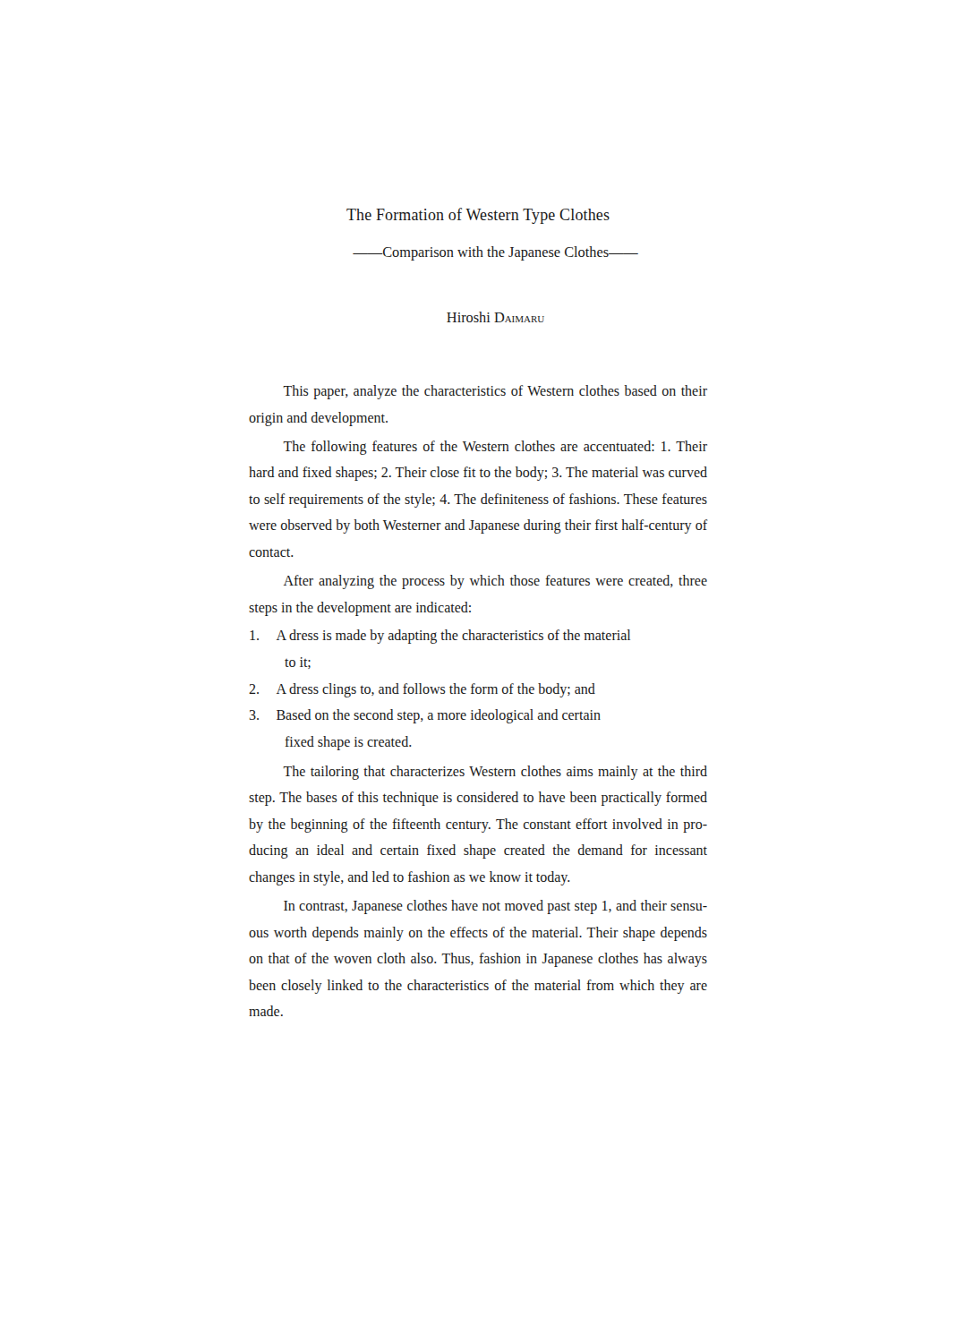The Formation of Western Type Clothes
——Comparison with the Japanese Clothes——
Hiroshi Daimaru
This paper, analyze the characteristics of Western clothes based on their origin and development.
The following features of the Western clothes are accentuated: 1. Their hard and fixed shapes; 2. Their close fit to the body; 3. The material was curved to self requirements of the style; 4. The definiteness of fashions. These features were observed by both Westerner and Japanese during their first half-century of contact.
After analyzing the process by which those features were created, three steps in the development are indicated:
A dress is made by adapting the characteristics of the material to it;
A dress clings to, and follows the form of the body; and
Based on the second step, a more ideological and certain fixed shape is created.
The tailoring that characterizes Western clothes aims mainly at the third step. The bases of this technique is considered to have been practically formed by the beginning of the fifteenth century. The constant effort involved in producing an ideal and certain fixed shape created the demand for incessant changes in style, and led to fashion as we know it today.
In contrast, Japanese clothes have not moved past step 1, and their sensuous worth depends mainly on the effects of the material. Their shape depends on that of the woven cloth also. Thus, fashion in Japanese clothes has always been closely linked to the characteristics of the material from which they are made.